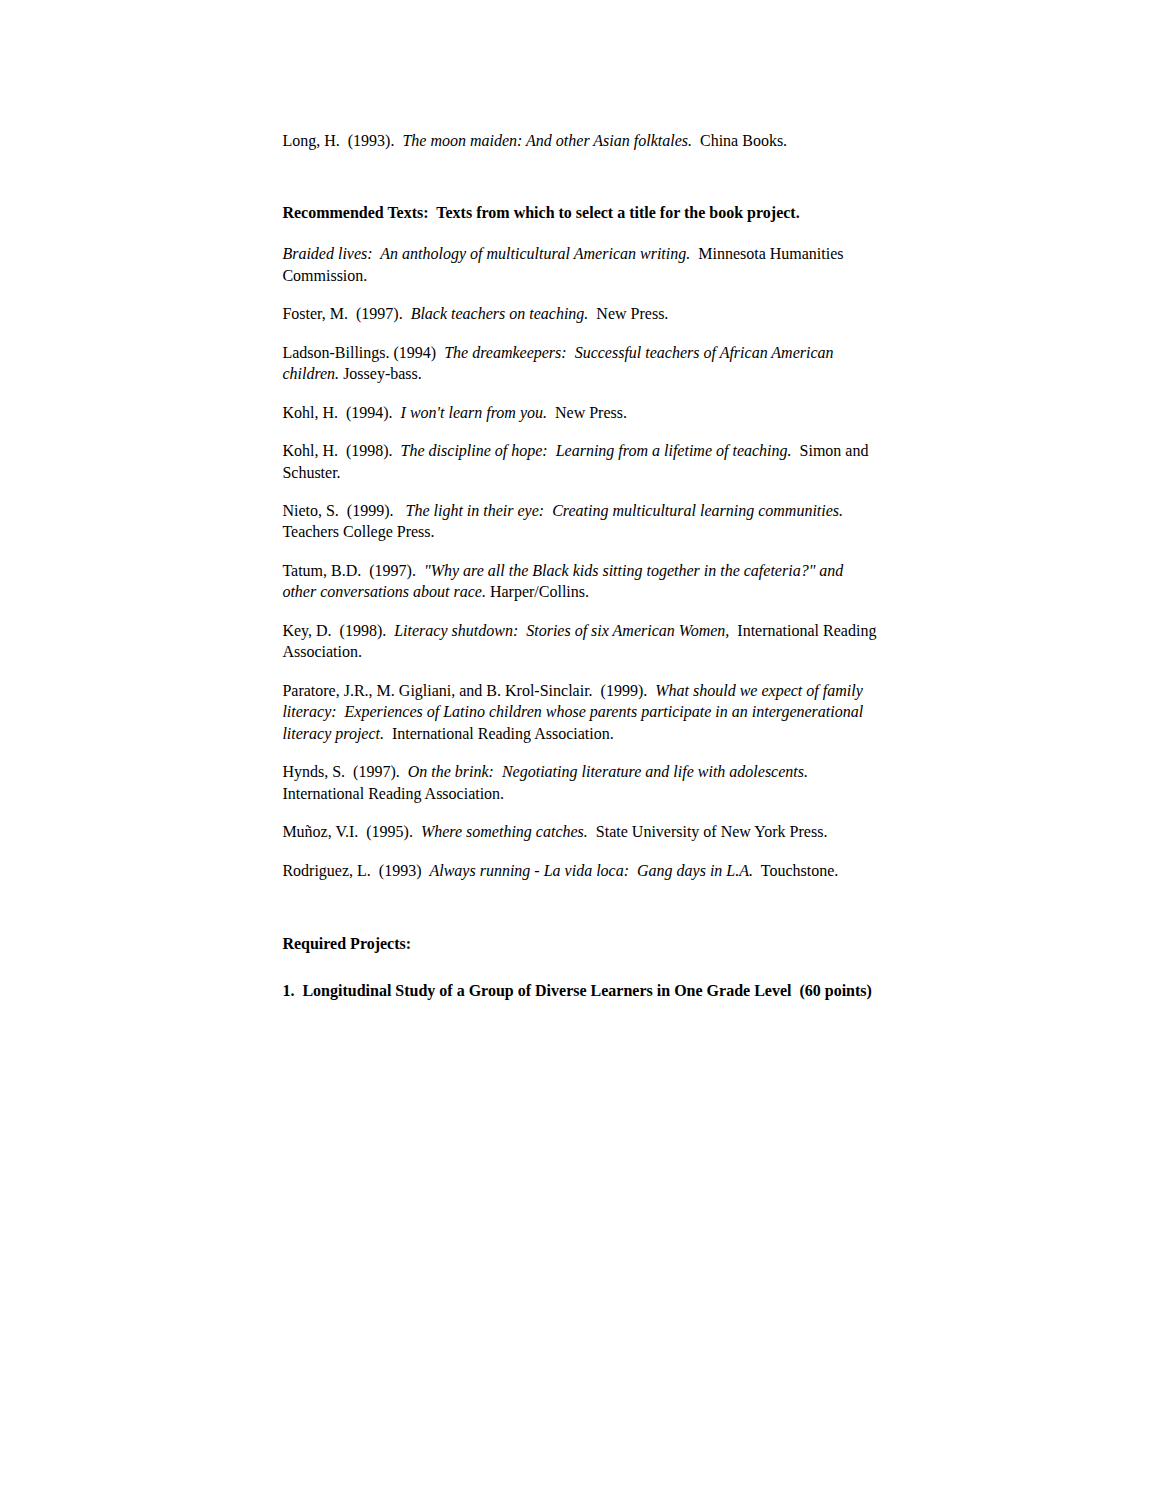Long, H. (1993). The moon maiden: And other Asian folktales. China Books.
Recommended Texts: Texts from which to select a title for the book project.
Braided lives: An anthology of multicultural American writing. Minnesota Humanities Commission.
Foster, M. (1997). Black teachers on teaching. New Press.
Ladson-Billings. (1994) The dreamkeepers: Successful teachers of African American children. Jossey-bass.
Kohl, H. (1994). I won't learn from you. New Press.
Kohl, H. (1998). The discipline of hope: Learning from a lifetime of teaching. Simon and Schuster.
Nieto, S. (1999). The light in their eye: Creating multicultural learning communities. Teachers College Press.
Tatum, B.D. (1997). "Why are all the Black kids sitting together in the cafeteria?" and other conversations about race. Harper/Collins.
Key, D. (1998). Literacy shutdown: Stories of six American Women, International Reading Association.
Paratore, J.R., M. Gigliani, and B. Krol-Sinclair. (1999). What should we expect of family literacy: Experiences of Latino children whose parents participate in an intergenerational literacy project. International Reading Association.
Hynds, S. (1997). On the brink: Negotiating literature and life with adolescents. International Reading Association.
Muñoz, V.I. (1995). Where something catches. State University of New York Press.
Rodriguez, L. (1993) Always running - La vida loca: Gang days in L.A. Touchstone.
Required Projects:
1. Longitudinal Study of a Group of Diverse Learners in One Grade Level (60 points)